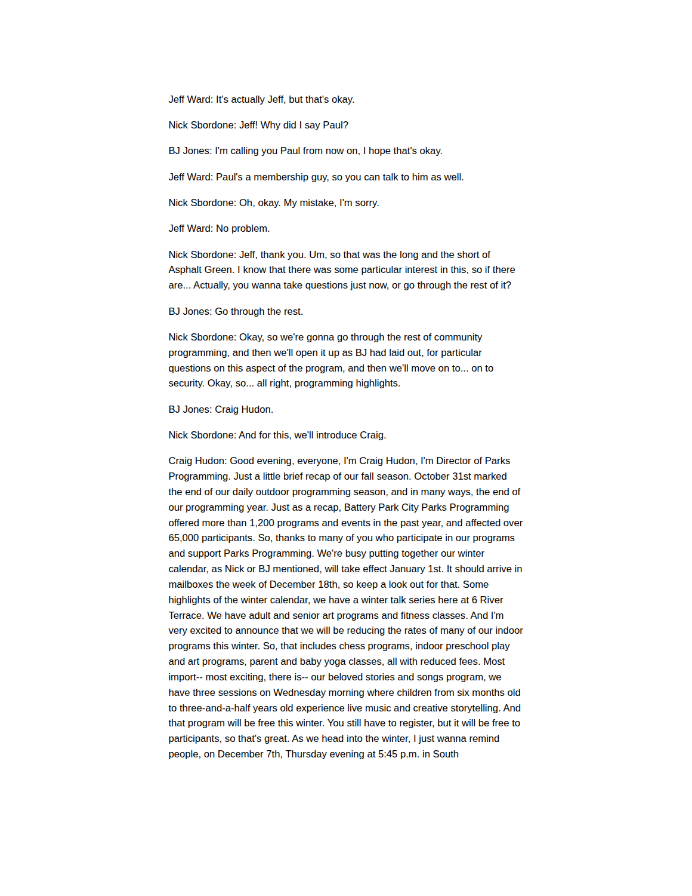Jeff Ward: It's actually Jeff, but that's okay.
Nick Sbordone: Jeff! Why did I say Paul?
BJ Jones: I'm calling you Paul from now on, I hope that's okay.
Jeff Ward: Paul's a membership guy, so you can talk to him as well.
Nick Sbordone: Oh, okay. My mistake, I'm sorry.
Jeff Ward: No problem.
Nick Sbordone: Jeff, thank you. Um, so that was the long and the short of Asphalt Green. I know that there was some particular interest in this, so if there are... Actually, you wanna take questions just now, or go through the rest of it?
BJ Jones: Go through the rest.
Nick Sbordone: Okay, so we're gonna go through the rest of community programming, and then we'll open it up as BJ had laid out, for particular questions on this aspect of the program, and then we'll move on to... on to security. Okay, so... all right, programming highlights.
BJ Jones: Craig Hudon.
Nick Sbordone: And for this, we'll introduce Craig.
Craig Hudon: Good evening, everyone, I'm Craig Hudon, I'm Director of Parks Programming. Just a little brief recap of our fall season. October 31st marked the end of our daily outdoor programming season, and in many ways, the end of our programming year. Just as a recap, Battery Park City Parks Programming offered more than 1,200 programs and events in the past year, and affected over 65,000 participants. So, thanks to many of you who participate in our programs and support Parks Programming. We're busy putting together our winter calendar, as Nick or BJ mentioned, will take effect January 1st. It should arrive in mailboxes the week of December 18th, so keep a look out for that. Some highlights of the winter calendar, we have a winter talk series here at 6 River Terrace. We have adult and senior art programs and fitness classes. And I'm very excited to announce that we will be reducing the rates of many of our indoor programs this winter. So, that includes chess programs, indoor preschool play and art programs, parent and baby yoga classes, all with reduced fees. Most import-- most exciting, there is-- our beloved stories and songs program, we have three sessions on Wednesday morning where children from six months old to three-and-a-half years old experience live music and creative storytelling. And that program will be free this winter. You still have to register, but it will be free to participants, so that's great. As we head into the winter, I just wanna remind people, on December 7th, Thursday evening at 5:45 p.m. in South